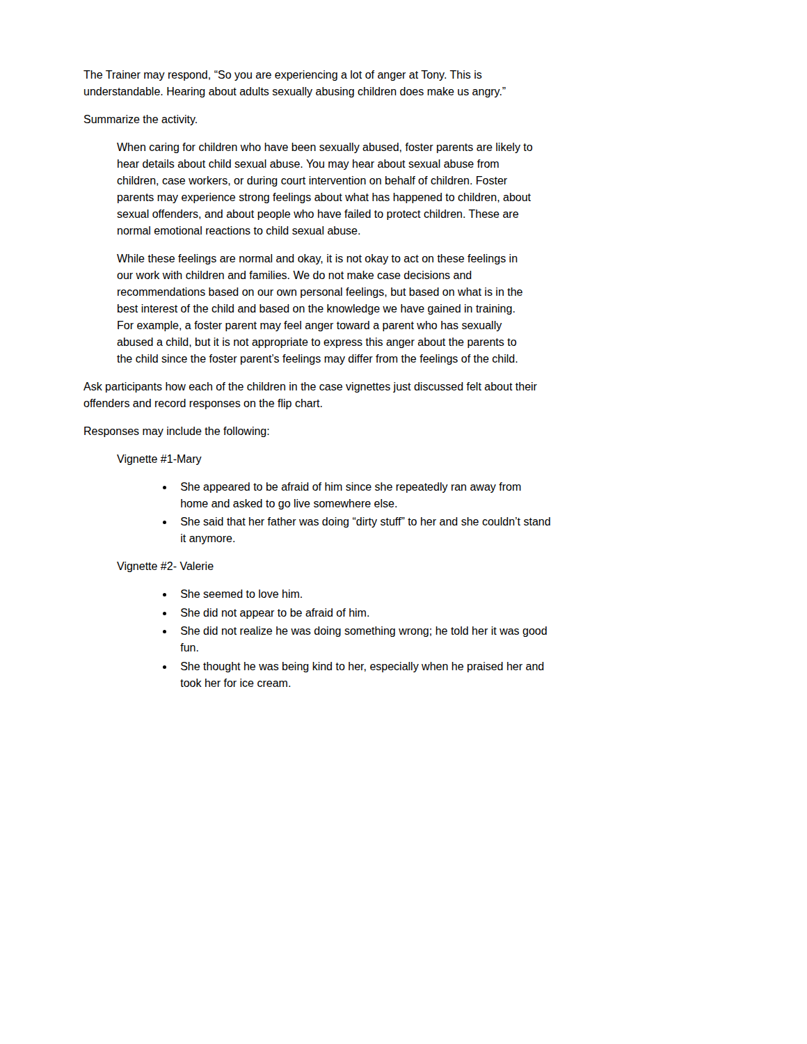The Trainer may respond, “So you are experiencing a lot of anger at Tony. This is understandable. Hearing about adults sexually abusing children does make us angry.”
Summarize the activity.
When caring for children who have been sexually abused, foster parents are likely to hear details about child sexual abuse. You may hear about sexual abuse from children, case workers, or during court intervention on behalf of children. Foster parents may experience strong feelings about what has happened to children, about sexual offenders, and about people who have failed to protect children. These are normal emotional reactions to child sexual abuse.
While these feelings are normal and okay, it is not okay to act on these feelings in our work with children and families. We do not make case decisions and recommendations based on our own personal feelings, but based on what is in the best interest of the child and based on the knowledge we have gained in training. For example, a foster parent may feel anger toward a parent who has sexually abused a child, but it is not appropriate to express this anger about the parents to the child since the foster parent’s feelings may differ from the feelings of the child.
Ask participants how each of the children in the case vignettes just discussed felt about their offenders and record responses on the flip chart.
Responses may include the following:
Vignette #1-Mary
She appeared to be afraid of him since she repeatedly ran away from home and asked to go live somewhere else.
She said that her father was doing “dirty stuff” to her and she couldn’t stand it anymore.
Vignette #2- Valerie
She seemed to love him.
She did not appear to be afraid of him.
She did not realize he was doing something wrong; he told her it was good fun.
She thought he was being kind to her, especially when he praised her and took her for ice cream.